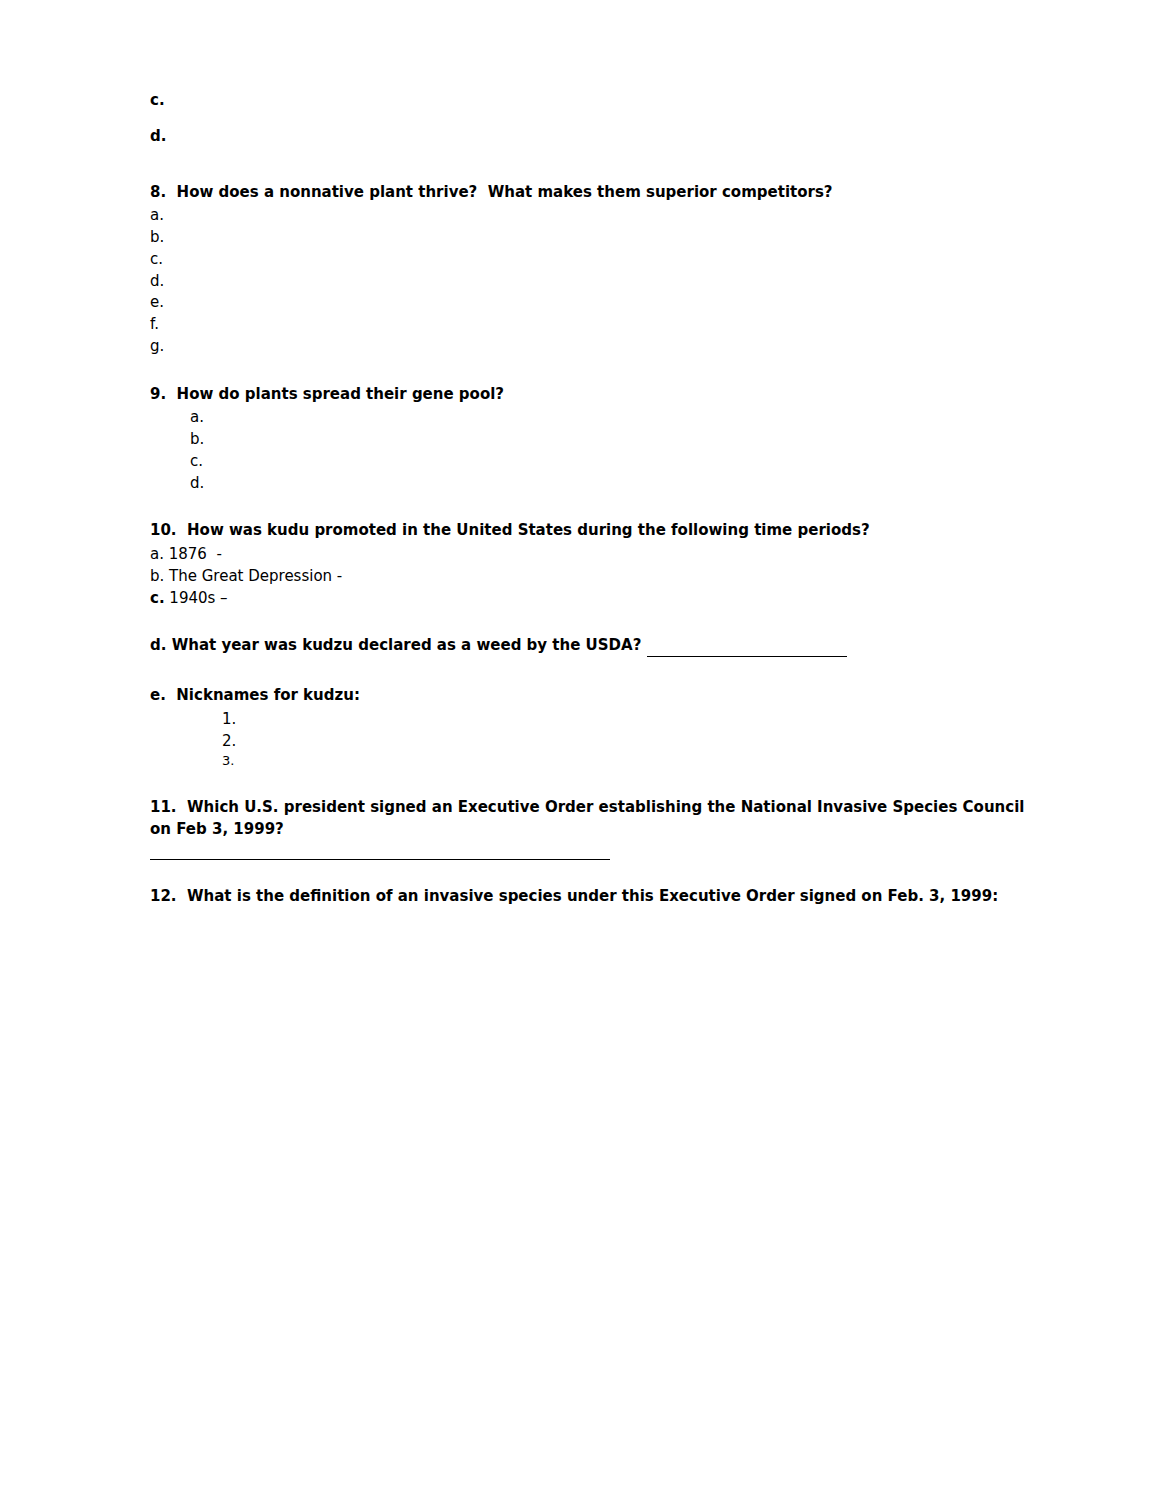c.
d.
8. How does a nonnative plant thrive? What makes them superior competitors?
a.
b.
c.
d.
e.
f.
g.
9. How do plants spread their gene pool?
a.
b.
c.
d.
10. How was kudu promoted in the United States during the following time periods?
a. 1876 -
b. The Great Depression -
c. 1940s –
d. What year was kudzu declared as a weed by the USDA?
e. Nicknames for kudzu:
1.
2.
3.
11. Which U.S. president signed an Executive Order establishing the National Invasive Species Council on Feb 3, 1999?
12. What is the definition of an invasive species under this Executive Order signed on Feb. 3, 1999: